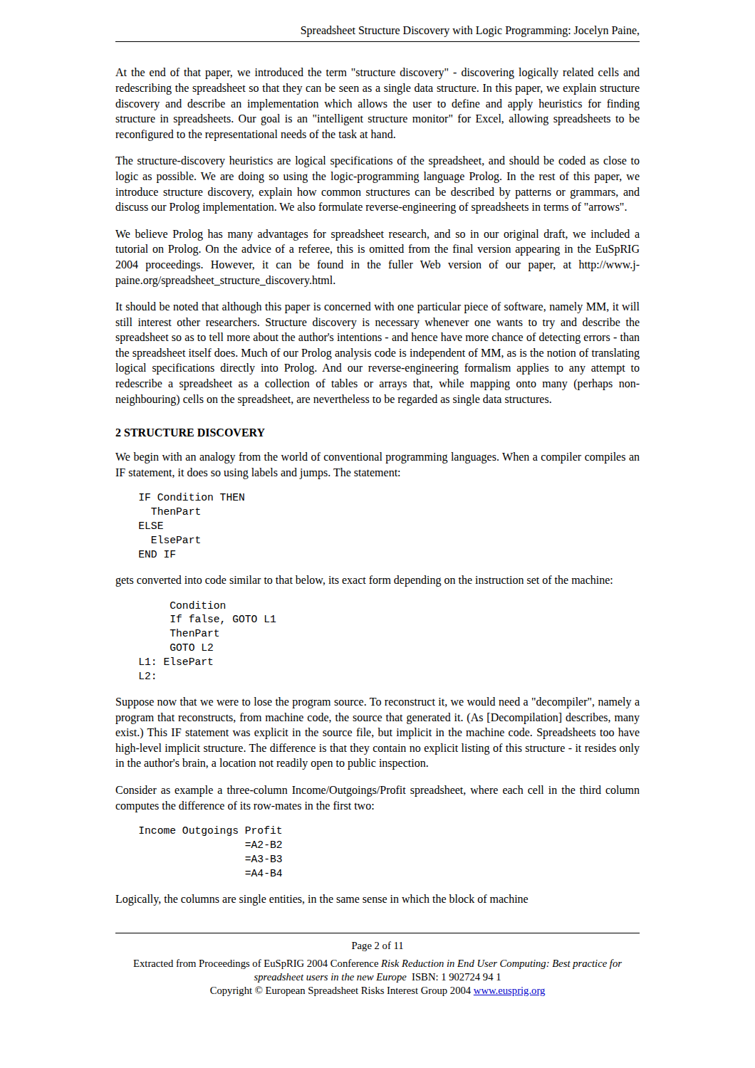Spreadsheet Structure Discovery with Logic Programming: Jocelyn Paine,
At the end of that paper, we introduced the term "structure discovery" - discovering logically related cells and redescribing the spreadsheet so that they can be seen as a single data structure. In this paper, we explain structure discovery and describe an implementation which allows the user to define and apply heuristics for finding structure in spreadsheets. Our goal is an "intelligent structure monitor" for Excel, allowing spreadsheets to be reconfigured to the representational needs of the task at hand.
The structure-discovery heuristics are logical specifications of the spreadsheet, and should be coded as close to logic as possible. We are doing so using the logic-programming language Prolog. In the rest of this paper, we introduce structure discovery, explain how common structures can be described by patterns or grammars, and discuss our Prolog implementation. We also formulate reverse-engineering of spreadsheets in terms of "arrows".
We believe Prolog has many advantages for spreadsheet research, and so in our original draft, we included a tutorial on Prolog. On the advice of a referee, this is omitted from the final version appearing in the EuSpRIG 2004 proceedings. However, it can be found in the fuller Web version of our paper, at http://www.j-paine.org/spreadsheet_structure_discovery.html.
It should be noted that although this paper is concerned with one particular piece of software, namely MM, it will still interest other researchers. Structure discovery is necessary whenever one wants to try and describe the spreadsheet so as to tell more about the author's intentions - and hence have more chance of detecting errors - than the spreadsheet itself does. Much of our Prolog analysis code is independent of MM, as is the notion of translating logical specifications directly into Prolog. And our reverse-engineering formalism applies to any attempt to redescribe a spreadsheet as a collection of tables or arrays that, while mapping onto many (perhaps non-neighbouring) cells on the spreadsheet, are nevertheless to be regarded as single data structures.
2 STRUCTURE DISCOVERY
We begin with an analogy from the world of conventional programming languages. When a compiler compiles an IF statement, it does so using labels and jumps. The statement:
IF Condition THEN
  ThenPart
ELSE
  ElsePart
END IF
gets converted into code similar to that below, its exact form depending on the instruction set of the machine:
     Condition
     If false, GOTO L1
     ThenPart
     GOTO L2
L1: ElsePart
L2:
Suppose now that we were to lose the program source. To reconstruct it, we would need a "decompiler", namely a program that reconstructs, from machine code, the source that generated it. (As [Decompilation] describes, many exist.) This IF statement was explicit in the source file, but implicit in the machine code. Spreadsheets too have high-level implicit structure. The difference is that they contain no explicit listing of this structure - it resides only in the author's brain, a location not readily open to public inspection.
Consider as example a three-column Income/Outgoings/Profit spreadsheet, where each cell in the third column computes the difference of its row-mates in the first two:
Income Outgoings Profit
                 =A2-B2
                 =A3-B3
                 =A4-B4
Logically, the columns are single entities, in the same sense in which the block of machine
Page 2 of 11
Extracted from Proceedings of EuSpRIG 2004 Conference Risk Reduction in End User Computing: Best practice for spreadsheet users in the new Europe ISBN: 1 902724 94 1
Copyright © European Spreadsheet Risks Interest Group 2004 www.eusprig.org